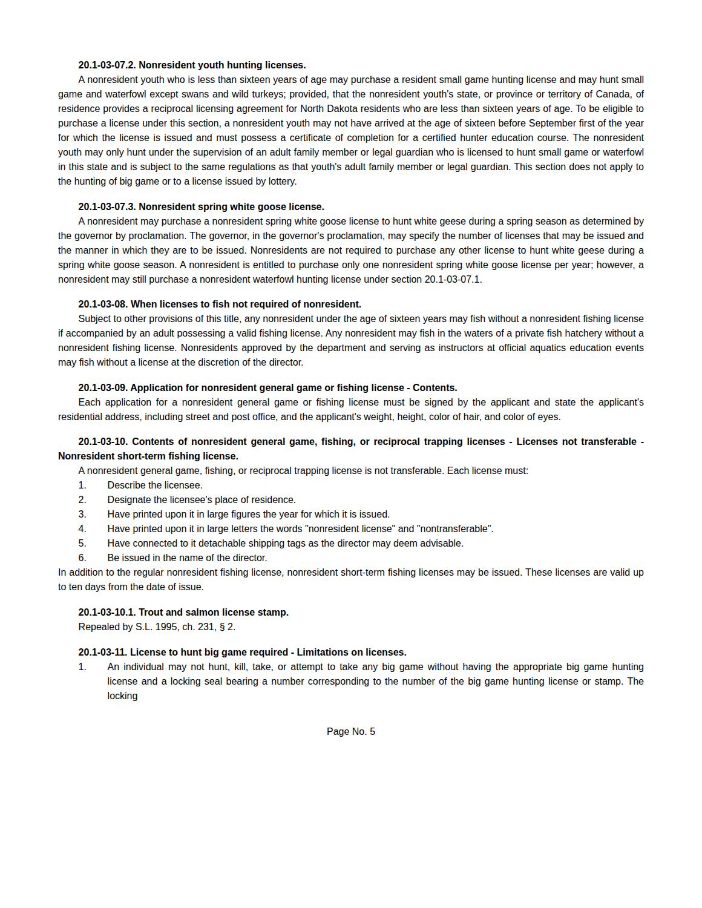20.1-03-07.2. Nonresident youth hunting licenses.
A nonresident youth who is less than sixteen years of age may purchase a resident small game hunting license and may hunt small game and waterfowl except swans and wild turkeys; provided, that the nonresident youth's state, or province or territory of Canada, of residence provides a reciprocal licensing agreement for North Dakota residents who are less than sixteen years of age. To be eligible to purchase a license under this section, a nonresident youth may not have arrived at the age of sixteen before September first of the year for which the license is issued and must possess a certificate of completion for a certified hunter education course. The nonresident youth may only hunt under the supervision of an adult family member or legal guardian who is licensed to hunt small game or waterfowl in this state and is subject to the same regulations as that youth's adult family member or legal guardian. This section does not apply to the hunting of big game or to a license issued by lottery.
20.1-03-07.3. Nonresident spring white goose license.
A nonresident may purchase a nonresident spring white goose license to hunt white geese during a spring season as determined by the governor by proclamation. The governor, in the governor's proclamation, may specify the number of licenses that may be issued and the manner in which they are to be issued. Nonresidents are not required to purchase any other license to hunt white geese during a spring white goose season. A nonresident is entitled to purchase only one nonresident spring white goose license per year; however, a nonresident may still purchase a nonresident waterfowl hunting license under section 20.1-03-07.1.
20.1-03-08. When licenses to fish not required of nonresident.
Subject to other provisions of this title, any nonresident under the age of sixteen years may fish without a nonresident fishing license if accompanied by an adult possessing a valid fishing license. Any nonresident may fish in the waters of a private fish hatchery without a nonresident fishing license. Nonresidents approved by the department and serving as instructors at official aquatics education events may fish without a license at the discretion of the director.
20.1-03-09. Application for nonresident general game or fishing license - Contents.
Each application for a nonresident general game or fishing license must be signed by the applicant and state the applicant's residential address, including street and post office, and the applicant's weight, height, color of hair, and color of eyes.
20.1-03-10. Contents of nonresident general game, fishing, or reciprocal trapping licenses - Licenses not transferable - Nonresident short-term fishing license.
A nonresident general game, fishing, or reciprocal trapping license is not transferable. Each license must:
1. Describe the licensee.
2. Designate the licensee's place of residence.
3. Have printed upon it in large figures the year for which it is issued.
4. Have printed upon it in large letters the words "nonresident license" and "nontransferable".
5. Have connected to it detachable shipping tags as the director may deem advisable.
6. Be issued in the name of the director.
In addition to the regular nonresident fishing license, nonresident short-term fishing licenses may be issued. These licenses are valid up to ten days from the date of issue.
20.1-03-10.1. Trout and salmon license stamp.
Repealed by S.L. 1995, ch. 231, § 2.
20.1-03-11. License to hunt big game required - Limitations on licenses.
1. An individual may not hunt, kill, take, or attempt to take any big game without having the appropriate big game hunting license and a locking seal bearing a number corresponding to the number of the big game hunting license or stamp. The locking
Page No. 5